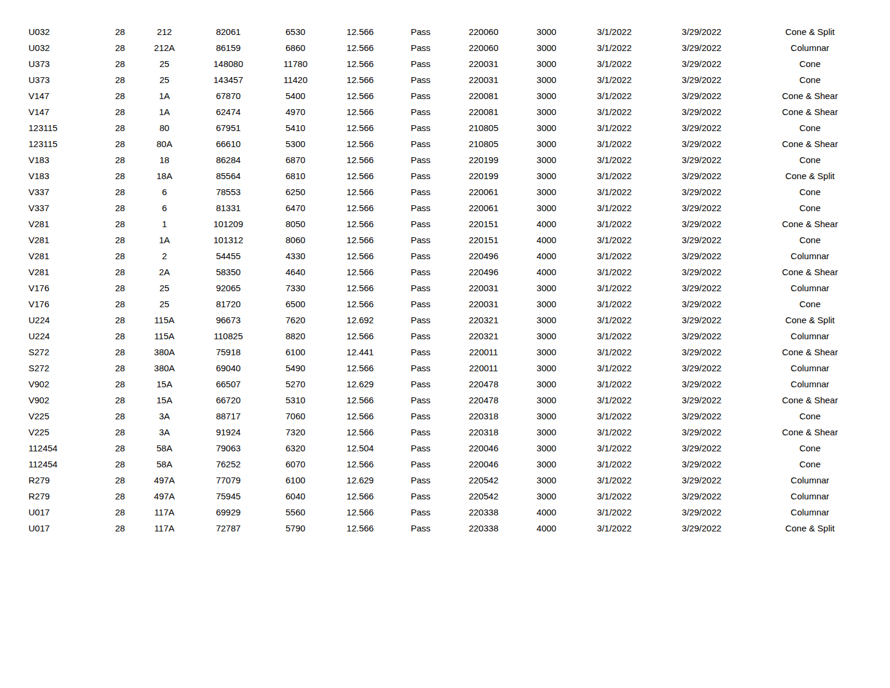| U032 | 28 | 212 | 82061 | 6530 | 12.566 | Pass | 220060 | 3000 | 3/1/2022 | 3/29/2022 | Cone & Split |
| U032 | 28 | 212A | 86159 | 6860 | 12.566 | Pass | 220060 | 3000 | 3/1/2022 | 3/29/2022 | Columnar |
| U373 | 28 | 25 | 148080 | 11780 | 12.566 | Pass | 220031 | 3000 | 3/1/2022 | 3/29/2022 | Cone |
| U373 | 28 | 25 | 143457 | 11420 | 12.566 | Pass | 220031 | 3000 | 3/1/2022 | 3/29/2022 | Cone |
| V147 | 28 | 1A | 67870 | 5400 | 12.566 | Pass | 220081 | 3000 | 3/1/2022 | 3/29/2022 | Cone & Shear |
| V147 | 28 | 1A | 62474 | 4970 | 12.566 | Pass | 220081 | 3000 | 3/1/2022 | 3/29/2022 | Cone & Shear |
| 123115 | 28 | 80 | 67951 | 5410 | 12.566 | Pass | 210805 | 3000 | 3/1/2022 | 3/29/2022 | Cone |
| 123115 | 28 | 80A | 66610 | 5300 | 12.566 | Pass | 210805 | 3000 | 3/1/2022 | 3/29/2022 | Cone & Shear |
| V183 | 28 | 18 | 86284 | 6870 | 12.566 | Pass | 220199 | 3000 | 3/1/2022 | 3/29/2022 | Cone |
| V183 | 28 | 18A | 85564 | 6810 | 12.566 | Pass | 220199 | 3000 | 3/1/2022 | 3/29/2022 | Cone & Split |
| V337 | 28 | 6 | 78553 | 6250 | 12.566 | Pass | 220061 | 3000 | 3/1/2022 | 3/29/2022 | Cone |
| V337 | 28 | 6 | 81331 | 6470 | 12.566 | Pass | 220061 | 3000 | 3/1/2022 | 3/29/2022 | Cone |
| V281 | 28 | 1 | 101209 | 8050 | 12.566 | Pass | 220151 | 4000 | 3/1/2022 | 3/29/2022 | Cone & Shear |
| V281 | 28 | 1A | 101312 | 8060 | 12.566 | Pass | 220151 | 4000 | 3/1/2022 | 3/29/2022 | Cone |
| V281 | 28 | 2 | 54455 | 4330 | 12.566 | Pass | 220496 | 4000 | 3/1/2022 | 3/29/2022 | Columnar |
| V281 | 28 | 2A | 58350 | 4640 | 12.566 | Pass | 220496 | 4000 | 3/1/2022 | 3/29/2022 | Cone & Shear |
| V176 | 28 | 25 | 92065 | 7330 | 12.566 | Pass | 220031 | 3000 | 3/1/2022 | 3/29/2022 | Columnar |
| V176 | 28 | 25 | 81720 | 6500 | 12.566 | Pass | 220031 | 3000 | 3/1/2022 | 3/29/2022 | Cone |
| U224 | 28 | 115A | 96673 | 7620 | 12.692 | Pass | 220321 | 3000 | 3/1/2022 | 3/29/2022 | Cone & Split |
| U224 | 28 | 115A | 110825 | 8820 | 12.566 | Pass | 220321 | 3000 | 3/1/2022 | 3/29/2022 | Columnar |
| S272 | 28 | 380A | 75918 | 6100 | 12.441 | Pass | 220011 | 3000 | 3/1/2022 | 3/29/2022 | Cone & Shear |
| S272 | 28 | 380A | 69040 | 5490 | 12.566 | Pass | 220011 | 3000 | 3/1/2022 | 3/29/2022 | Columnar |
| V902 | 28 | 15A | 66507 | 5270 | 12.629 | Pass | 220478 | 3000 | 3/1/2022 | 3/29/2022 | Columnar |
| V902 | 28 | 15A | 66720 | 5310 | 12.566 | Pass | 220478 | 3000 | 3/1/2022 | 3/29/2022 | Cone & Shear |
| V225 | 28 | 3A | 88717 | 7060 | 12.566 | Pass | 220318 | 3000 | 3/1/2022 | 3/29/2022 | Cone |
| V225 | 28 | 3A | 91924 | 7320 | 12.566 | Pass | 220318 | 3000 | 3/1/2022 | 3/29/2022 | Cone & Shear |
| 112454 | 28 | 58A | 79063 | 6320 | 12.504 | Pass | 220046 | 3000 | 3/1/2022 | 3/29/2022 | Cone |
| 112454 | 28 | 58A | 76252 | 6070 | 12.566 | Pass | 220046 | 3000 | 3/1/2022 | 3/29/2022 | Cone |
| R279 | 28 | 497A | 77079 | 6100 | 12.629 | Pass | 220542 | 3000 | 3/1/2022 | 3/29/2022 | Columnar |
| R279 | 28 | 497A | 75945 | 6040 | 12.566 | Pass | 220542 | 3000 | 3/1/2022 | 3/29/2022 | Columnar |
| U017 | 28 | 117A | 69929 | 5560 | 12.566 | Pass | 220338 | 4000 | 3/1/2022 | 3/29/2022 | Columnar |
| U017 | 28 | 117A | 72787 | 5790 | 12.566 | Pass | 220338 | 4000 | 3/1/2022 | 3/29/2022 | Cone & Split |